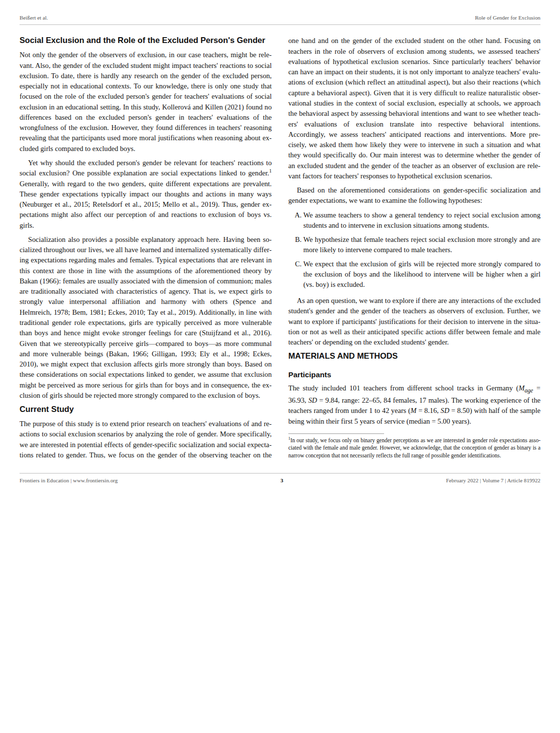Beißert et al.
Role of Gender for Exclusion
Social Exclusion and the Role of the Excluded Person's Gender
Not only the gender of the observers of exclusion, in our case teachers, might be relevant. Also, the gender of the excluded student might impact teachers' reactions to social exclusion. To date, there is hardly any research on the gender of the excluded person, especially not in educational contexts. To our knowledge, there is only one study that focused on the role of the excluded person's gender for teachers' evaluations of social exclusion in an educational setting. In this study, Kollerová and Killen (2021) found no differences based on the excluded person's gender in teachers' evaluations of the wrongfulness of the exclusion. However, they found differences in teachers' reasoning revealing that the participants used more moral justifications when reasoning about excluded girls compared to excluded boys.
Yet why should the excluded person's gender be relevant for teachers' reactions to social exclusion? One possible explanation are social expectations linked to gender.1 Generally, with regard to the two genders, quite different expectations are prevalent. These gender expectations typically impact our thoughts and actions in many ways (Neuburger et al., 2015; Retelsdorf et al., 2015; Mello et al., 2019). Thus, gender expectations might also affect our perception of and reactions to exclusion of boys vs. girls.
Socialization also provides a possible explanatory approach here. Having been socialized throughout our lives, we all have learned and internalized systematically differing expectations regarding males and females. Typical expectations that are relevant in this context are those in line with the assumptions of the aforementioned theory by Bakan (1966): females are usually associated with the dimension of communion; males are traditionally associated with characteristics of agency. That is, we expect girls to strongly value interpersonal affiliation and harmony with others (Spence and Helmreich, 1978; Bem, 1981; Eckes, 2010; Tay et al., 2019). Additionally, in line with traditional gender role expectations, girls are typically perceived as more vulnerable than boys and hence might evoke stronger feelings for care (Stuijfzand et al., 2016). Given that we stereotypically perceive girls—compared to boys—as more communal and more vulnerable beings (Bakan, 1966; Gilligan, 1993; Ely et al., 1998; Eckes, 2010), we might expect that exclusion affects girls more strongly than boys. Based on these considerations on social expectations linked to gender, we assume that exclusion might be perceived as more serious for girls than for boys and in consequence, the exclusion of girls should be rejected more strongly compared to the exclusion of boys.
Current Study
The purpose of this study is to extend prior research on teachers' evaluations of and reactions to social exclusion scenarios by analyzing the role of gender. More specifically, we are interested in potential effects of gender-specific socialization and social expectations related to gender. Thus, we focus on the gender of the observing teacher on the one hand and on the gender of the excluded student on the other hand. Focusing on teachers in the role of observers of exclusion among students, we assessed teachers' evaluations of hypothetical exclusion scenarios. Since particularly teachers' behavior can have an impact on their students, it is not only important to analyze teachers' evaluations of exclusion (which reflect an attitudinal aspect), but also their reactions (which capture a behavioral aspect). Given that it is very difficult to realize naturalistic observational studies in the context of social exclusion, especially at schools, we approach the behavioral aspect by assessing behavioral intentions and want to see whether teachers' evaluations of exclusion translate into respective behavioral intentions. Accordingly, we assess teachers' anticipated reactions and interventions. More precisely, we asked them how likely they were to intervene in such a situation and what they would specifically do. Our main interest was to determine whether the gender of an excluded student and the gender of the teacher as an observer of exclusion are relevant factors for teachers' responses to hypothetical exclusion scenarios.
Based on the aforementioned considerations on gender-specific socialization and gender expectations, we want to examine the following hypotheses:
We assume teachers to show a general tendency to reject social exclusion among students and to intervene in exclusion situations among students.
We hypothesize that female teachers reject social exclusion more strongly and are more likely to intervene compared to male teachers.
We expect that the exclusion of girls will be rejected more strongly compared to the exclusion of boys and the likelihood to intervene will be higher when a girl (vs. boy) is excluded.
As an open question, we want to explore if there are any interactions of the excluded student's gender and the gender of the teachers as observers of exclusion. Further, we want to explore if participants' justifications for their decision to intervene in the situation or not as well as their anticipated specific actions differ between female and male teachers' or depending on the excluded students' gender.
MATERIALS AND METHODS
Participants
The study included 101 teachers from different school tracks in Germany (Mage = 36.93, SD = 9.84, range: 22–65, 84 females, 17 males). The working experience of the teachers ranged from under 1 to 42 years (M = 8.16, SD = 8.50) with half of the sample being within their first 5 years of service (median = 5.00 years).
1In our study, we focus only on binary gender perceptions as we are interested in gender role expectations associated with the female and male gender. However, we acknowledge, that the conception of gender as binary is a narrow conception that not necessarily reflects the full range of possible gender identifications.
Frontiers in Education | www.frontiersin.org
3
February 2022 | Volume 7 | Article 819922